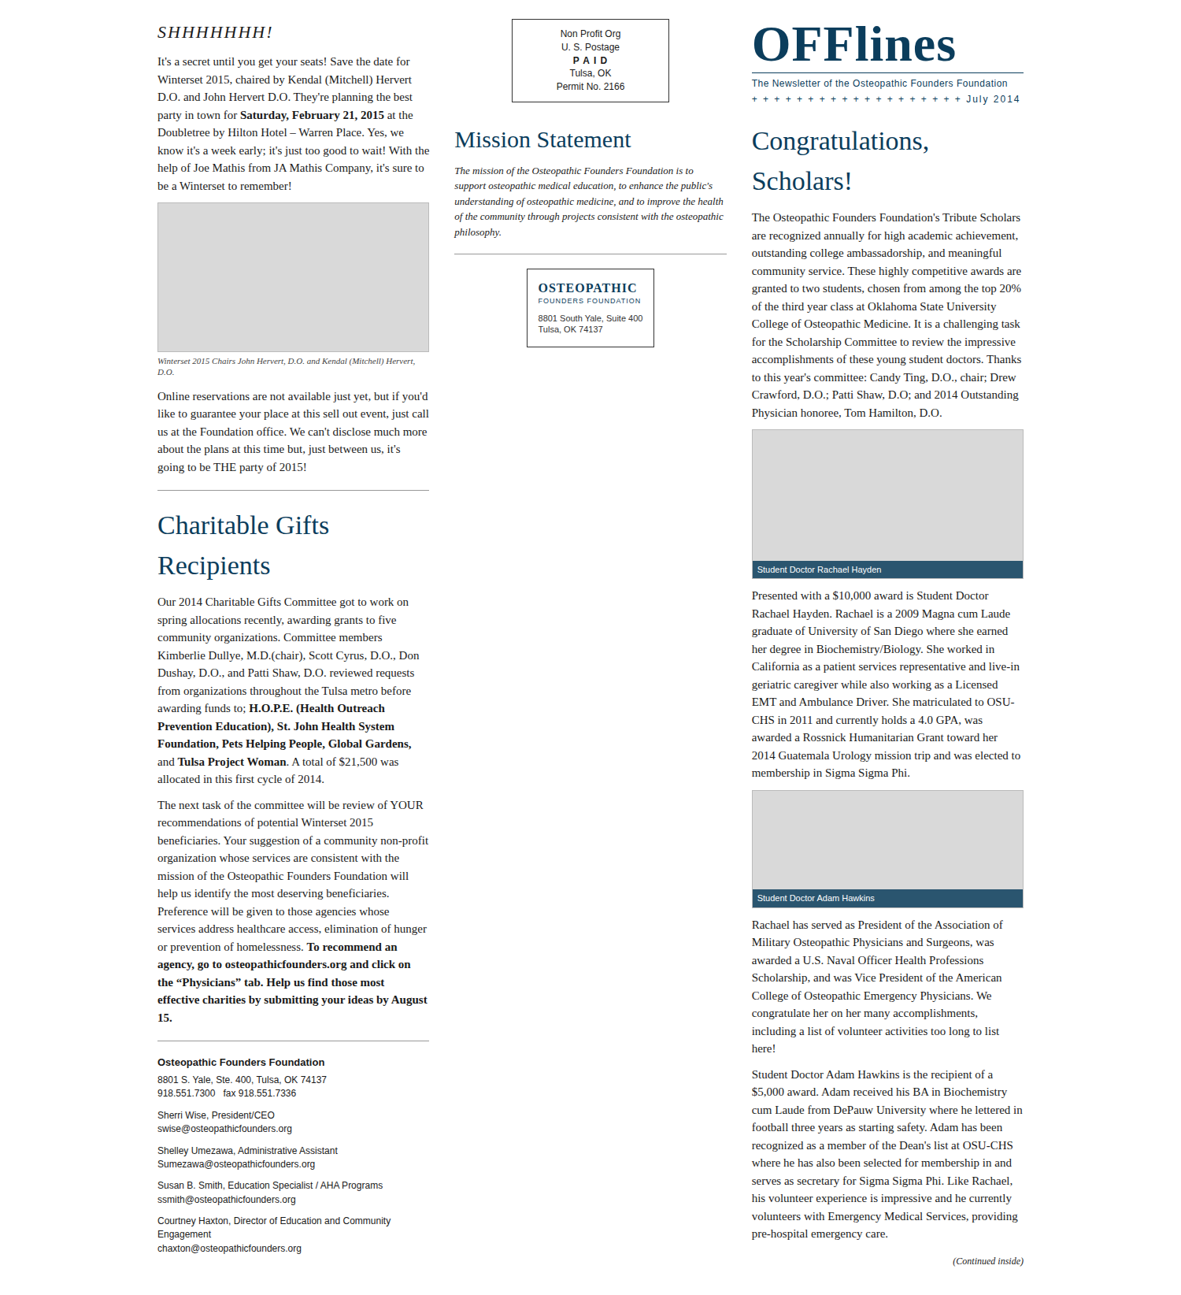SHHHHHHH!
It's a secret until you get your seats! Save the date for Winterset 2015, chaired by Kendal (Mitchell) Hervert D.O. and John Hervert D.O. They're planning the best party in town for Saturday, February 21, 2015 at the Doubletree by Hilton Hotel – Warren Place. Yes, we know it's a week early; it's just too good to wait! With the help of Joe Mathis from JA Mathis Company, it's sure to be a Winterset to remember!
Winterset 2015 Chairs John Hervert, D.O. and Kendal (Mitchell) Hervert, D.O.
Online reservations are not available just yet, but if you'd like to guarantee your place at this sell out event, just call us at the Foundation office. We can't disclose much more about the plans at this time but, just between us, it's going to be THE party of 2015!
Charitable Gifts Recipients
Our 2014 Charitable Gifts Committee got to work on spring allocations recently, awarding grants to five community organizations. Committee members Kimberlie Dullye, M.D.(chair), Scott Cyrus, D.O., Don Dushay, D.O., and Patti Shaw, D.O. reviewed requests from organizations throughout the Tulsa metro before awarding funds to; H.O.P.E. (Health Outreach Prevention Education), St. John Health System Foundation, Pets Helping People, Global Gardens, and Tulsa Project Woman. A total of $21,500 was allocated in this first cycle of 2014.
The next task of the committee will be review of YOUR recommendations of potential Winterset 2015 beneficiaries. Your suggestion of a community non-profit organization whose services are consistent with the mission of the Osteopathic Founders Foundation will help us identify the most deserving beneficiaries. Preference will be given to those agencies whose services address healthcare access, elimination of hunger or prevention of homelessness. To recommend an agency, go to osteopathicfounders.org and click on the “Physicians” tab. Help us find those most effective charities by submitting your ideas by August 15.
Osteopathic Founders Foundation
8801 S. Yale, Ste. 400, Tulsa, OK 74137
918.551.7300 fax 918.551.7336
Sherri Wise, President/CEO
swise@osteopathicfounders.org
Shelley Umezawa, Administrative Assistant
Sumezawa@osteopathicfounders.org
Susan B. Smith, Education Specialist / AHA Programs
ssmith@osteopathicfounders.org
Courtney Haxton, Director of Education and Community Engagement
chaxton@osteopathicfounders.org
Non Profit Org
U. S. Postage
P A I D
Tulsa, OK
Permit No. 2166
Mission Statement
The mission of the Osteopathic Founders Foundation is to support osteopathic medical education, to enhance the public's understanding of osteopathic medicine, and to improve the health of the community through projects consistent with the osteopathic philosophy.
OSTEOPATHIC
Founders Foundation
8801 South Yale, Suite 400
Tulsa, OK 74137
OFFlines
The Newsletter of the Osteopathic Founders Foundation
+ + + + + + + + + + + + + + + + + + + July 2014
Congratulations, Scholars!
The Osteopathic Founders Foundation's Tribute Scholars are recognized annually for high academic achievement, outstanding college ambassadorship, and meaningful community service. These highly competitive awards are granted to two students, chosen from among the top 20% of the third year class at Oklahoma State University College of Osteopathic Medicine. It is a challenging task for the Scholarship Committee to review the impressive accomplishments of these young student doctors. Thanks to this year's committee: Candy Ting, D.O., chair; Drew Crawford, D.O.; Patti Shaw, D.O; and 2014 Outstanding Physician honoree, Tom Hamilton, D.O.
Student Doctor Rachael Hayden
Presented with a $10,000 award is Student Doctor Rachael Hayden. Rachael is a 2009 Magna cum Laude graduate of University of San Diego where she earned her degree in Biochemistry/Biology. She worked in California as a patient services representative and live-in geriatric caregiver while also working as a Licensed EMT and Ambulance Driver. She matriculated to OSU-CHS in 2011 and currently holds a 4.0 GPA, was awarded a Rossnick Humanitarian Grant toward her 2014 Guatemala Urology mission trip and was elected to membership in Sigma Sigma Phi.
Student Doctor Adam Hawkins
Rachael has served as President of the Association of Military Osteopathic Physicians and Surgeons, was awarded a U.S. Naval Officer Health Professions Scholarship, and was Vice President of the American College of Osteopathic Emergency Physicians. We congratulate her on her many accomplishments, including a list of volunteer activities too long to list here!
Student Doctor Adam Hawkins is the recipient of a $5,000 award. Adam received his BA in Biochemistry cum Laude from DePauw University where he lettered in football three years as starting safety. Adam has been recognized as a member of the Dean's list at OSU-CHS where he has also been selected for membership in and serves as secretary for Sigma Sigma Phi. Like Rachael, his volunteer experience is impressive and he currently volunteers with Emergency Medical Services, providing pre-hospital emergency care.
(Continued inside)